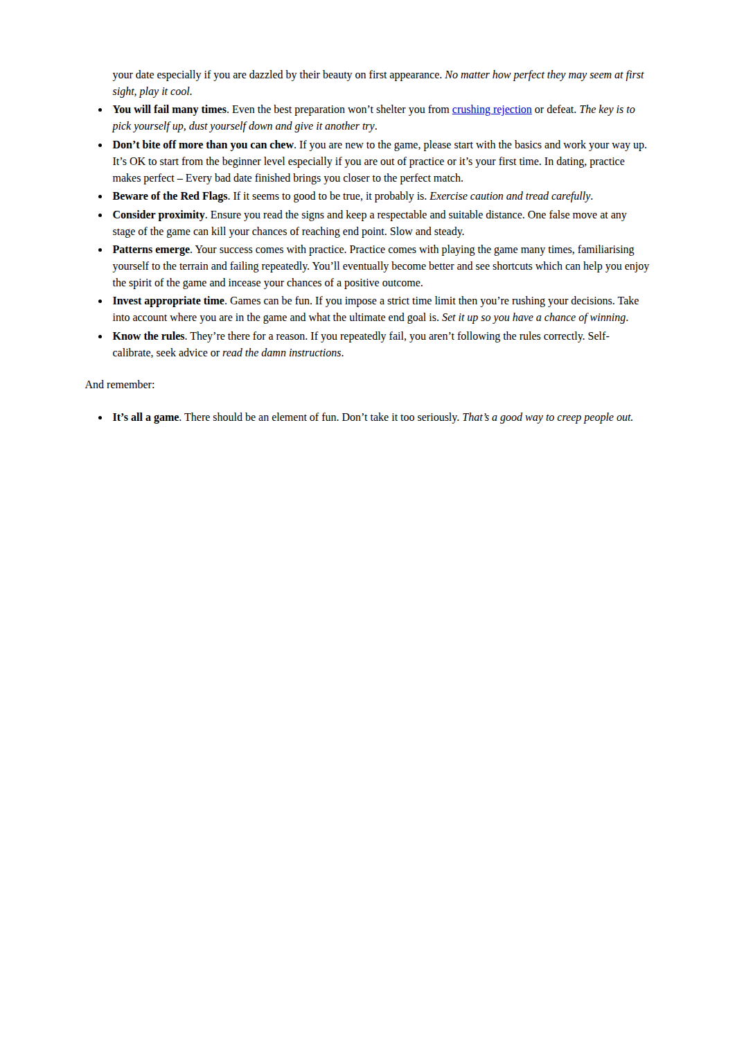your date especially if you are dazzled by their beauty on first appearance. No matter how perfect they may seem at first sight, play it cool.
You will fail many times. Even the best preparation won’t shelter you from crushing rejection or defeat. The key is to pick yourself up, dust yourself down and give it another try.
Don’t bite off more than you can chew. If you are new to the game, please start with the basics and work your way up. It’s OK to start from the beginner level especially if you are out of practice or it’s your first time. In dating, practice makes perfect – Every bad date finished brings you closer to the perfect match.
Beware of the Red Flags. If it seems to good to be true, it probably is. Exercise caution and tread carefully.
Consider proximity. Ensure you read the signs and keep a respectable and suitable distance. One false move at any stage of the game can kill your chances of reaching end point. Slow and steady.
Patterns emerge. Your success comes with practice. Practice comes with playing the game many times, familiarising yourself to the terrain and failing repeatedly. You’ll eventually become better and see shortcuts which can help you enjoy the spirit of the game and incease your chances of a positive outcome.
Invest appropriate time. Games can be fun. If you impose a strict time limit then you’re rushing your decisions. Take into account where you are in the game and what the ultimate end goal is. Set it up so you have a chance of winning.
Know the rules. They’re there for a reason. If you repeatedly fail, you aren’t following the rules correctly. Self-calibrate, seek advice or read the damn instructions.
And remember:
It’s all a game. There should be an element of fun. Don’t take it too seriously. That’s a good way to creep people out.